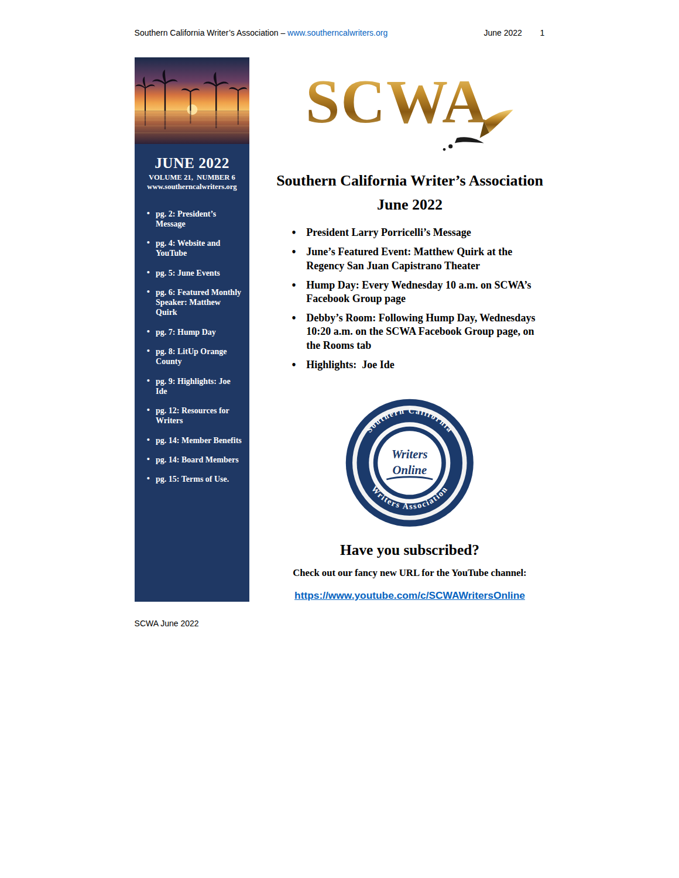Southern California Writer’s Association – www.southerncalwriters.org
June 20221
JUNE 2022
VOLUME 21, NUMBER 6
www.southerncalwriters.org
pg. 2: President’s Message
pg. 4: Website and YouTube
pg. 5: June Events
pg. 6: Featured Monthly Speaker: Matthew Quirk
pg. 7: Hump Day
pg. 8: LitUp Orange County
pg. 9: Highlights: Joe Ide
pg. 12: Resources for Writers
pg. 14: Member Benefits
pg. 14: Board Members
pg. 15: Terms of Use.
SCWA
Southern California Writer’s Association
June 2022
President Larry Porricelli’s Message
June’s Featured Event: Matthew Quirk at the Regency San Juan Capistrano Theater
Hump Day: Every Wednesday 10 a.m. on SCWA’s Facebook Group page
Debby’s Room: Following Hump Day, Wednesdays 10:20 a.m. on the SCWA Facebook Group page, on the Rooms tab
Highlights: Joe Ide
Southern California Writers Association Writers Online
Have you subscribed?
Check out our fancy new URL for the YouTube channel:
https://www.youtube.com/c/SCWAWritersOnline
SCWA June 2022